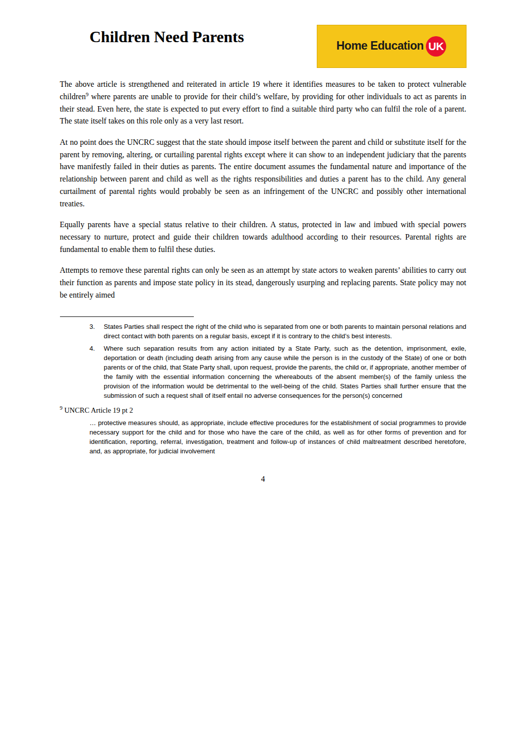Home EducationUK
Children Need Parents
The above article is strengthened and reiterated in article 19 where it identifies measures to be taken to protect vulnerable children9 where parents are unable to provide for their child’s welfare, by providing for other individuals to act as parents in their stead. Even here, the state is expected to put every effort to find a suitable third party who can fulfil the role of a parent. The state itself takes on this role only as a very last resort.
At no point does the UNCRC suggest that the state should impose itself between the parent and child or substitute itself for the parent by removing, altering, or curtailing parental rights except where it can show to an independent judiciary that the parents have manifestly failed in their duties as parents. The entire document assumes the fundamental nature and importance of the relationship between parent and child as well as the rights responsibilities and duties a parent has to the child. Any general curtailment of parental rights would probably be seen as an infringement of the UNCRC and possibly other international treaties.
Equally parents have a special status relative to their children. A status, protected in law and imbued with special powers necessary to nurture, protect and guide their children towards adulthood according to their resources. Parental rights are fundamental to enable them to fulfil these duties.
Attempts to remove these parental rights can only be seen as an attempt by state actors to weaken parents’ abilities to carry out their function as parents and impose state policy in its stead, dangerously usurping and replacing parents. State policy may not be entirely aimed
3. States Parties shall respect the right of the child who is separated from one or both parents to maintain personal relations and direct contact with both parents on a regular basis, except if it is contrary to the child’s best interests.
4. Where such separation results from any action initiated by a State Party, such as the detention, imprisonment, exile, deportation or death (including death arising from any cause while the person is in the custody of the State) of one or both parents or of the child, that State Party shall, upon request, provide the parents, the child or, if appropriate, another member of the family with the essential information concerning the whereabouts of the absent member(s) of the family unless the provision of the information would be detrimental to the well-being of the child. States Parties shall further ensure that the submission of such a request shall of itself entail no adverse consequences for the person(s) concerned
9 UNCRC Article 19 pt 2
… protective measures should, as appropriate, include effective procedures for the establishment of social programmes to provide necessary support for the child and for those who have the care of the child, as well as for other forms of prevention and for identification, reporting, referral, investigation, treatment and follow-up of instances of child maltreatment described heretofore, and, as appropriate, for judicial involvement
4